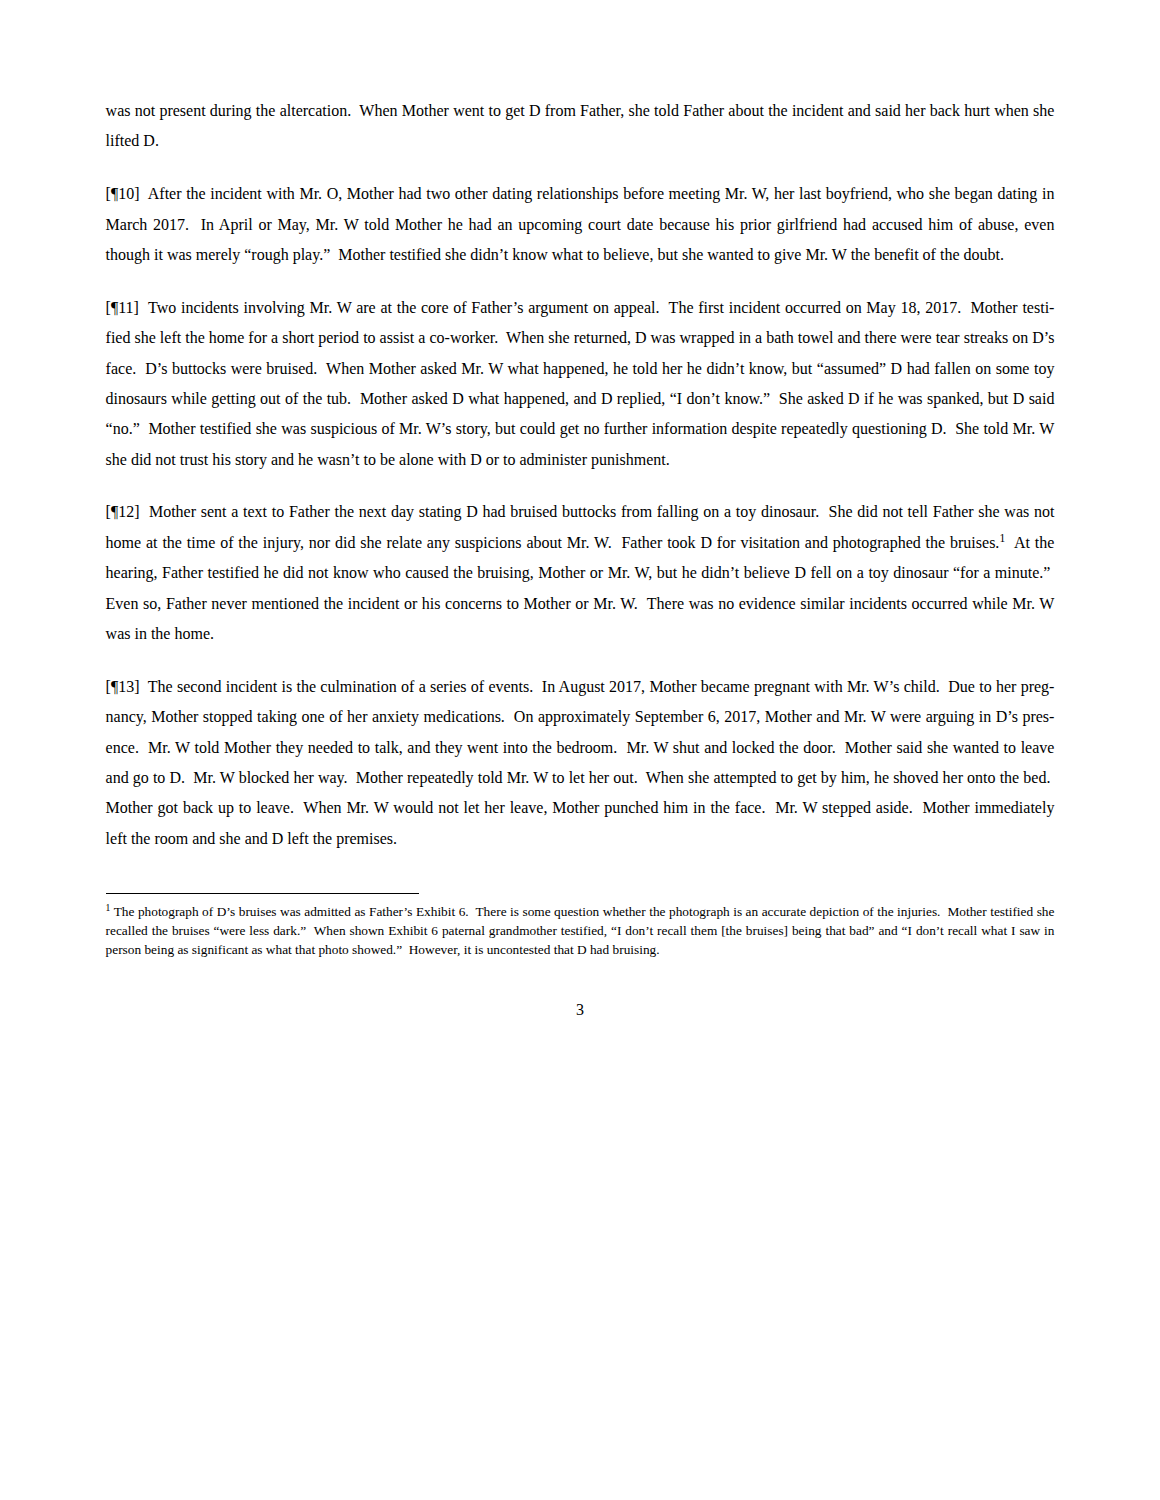was not present during the altercation. When Mother went to get D from Father, she told Father about the incident and said her back hurt when she lifted D.
[¶10] After the incident with Mr. O, Mother had two other dating relationships before meeting Mr. W, her last boyfriend, who she began dating in March 2017. In April or May, Mr. W told Mother he had an upcoming court date because his prior girlfriend had accused him of abuse, even though it was merely “rough play.” Mother testified she didn’t know what to believe, but she wanted to give Mr. W the benefit of the doubt.
[¶11] Two incidents involving Mr. W are at the core of Father’s argument on appeal. The first incident occurred on May 18, 2017. Mother testified she left the home for a short period to assist a co-worker. When she returned, D was wrapped in a bath towel and there were tear streaks on D’s face. D’s buttocks were bruised. When Mother asked Mr. W what happened, he told her he didn’t know, but “assumed” D had fallen on some toy dinosaurs while getting out of the tub. Mother asked D what happened, and D replied, “I don’t know.” She asked D if he was spanked, but D said “no.” Mother testified she was suspicious of Mr. W’s story, but could get no further information despite repeatedly questioning D. She told Mr. W she did not trust his story and he wasn’t to be alone with D or to administer punishment.
[¶12] Mother sent a text to Father the next day stating D had bruised buttocks from falling on a toy dinosaur. She did not tell Father she was not home at the time of the injury, nor did she relate any suspicions about Mr. W. Father took D for visitation and photographed the bruises.1 At the hearing, Father testified he did not know who caused the bruising, Mother or Mr. W, but he didn’t believe D fell on a toy dinosaur “for a minute.” Even so, Father never mentioned the incident or his concerns to Mother or Mr. W. There was no evidence similar incidents occurred while Mr. W was in the home.
[¶13] The second incident is the culmination of a series of events. In August 2017, Mother became pregnant with Mr. W’s child. Due to her pregnancy, Mother stopped taking one of her anxiety medications. On approximately September 6, 2017, Mother and Mr. W were arguing in D’s presence. Mr. W told Mother they needed to talk, and they went into the bedroom. Mr. W shut and locked the door. Mother said she wanted to leave and go to D. Mr. W blocked her way. Mother repeatedly told Mr. W to let her out. When she attempted to get by him, he shoved her onto the bed. Mother got back up to leave. When Mr. W would not let her leave, Mother punched him in the face. Mr. W stepped aside. Mother immediately left the room and she and D left the premises.
1 The photograph of D’s bruises was admitted as Father’s Exhibit 6. There is some question whether the photograph is an accurate depiction of the injuries. Mother testified she recalled the bruises “were less dark.” When shown Exhibit 6 paternal grandmother testified, “I don’t recall them [the bruises] being that bad” and “I don’t recall what I saw in person being as significant as what that photo showed.” However, it is uncontested that D had bruising.
3